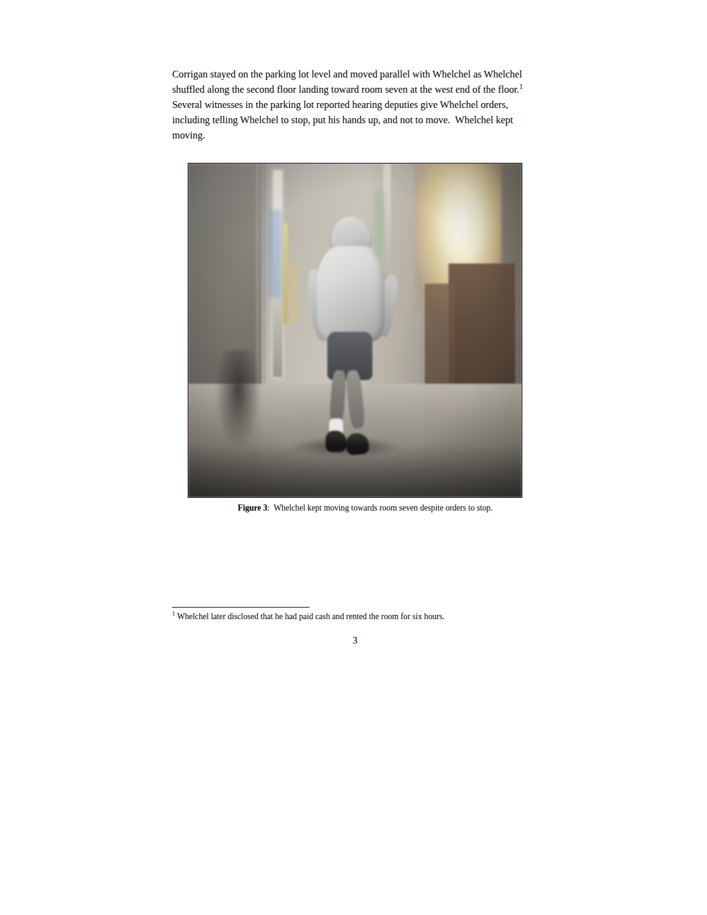Corrigan stayed on the parking lot level and moved parallel with Whelchel as Whelchel shuffled along the second floor landing toward room seven at the west end of the floor.1 Several witnesses in the parking lot reported hearing deputies give Whelchel orders, including telling Whelchel to stop, put his hands up, and not to move. Whelchel kept moving.
Figure 3: Whelchel kept moving towards room seven despite orders to stop.
1 Whelchel later disclosed that he had paid cash and rented the room for six hours.
3